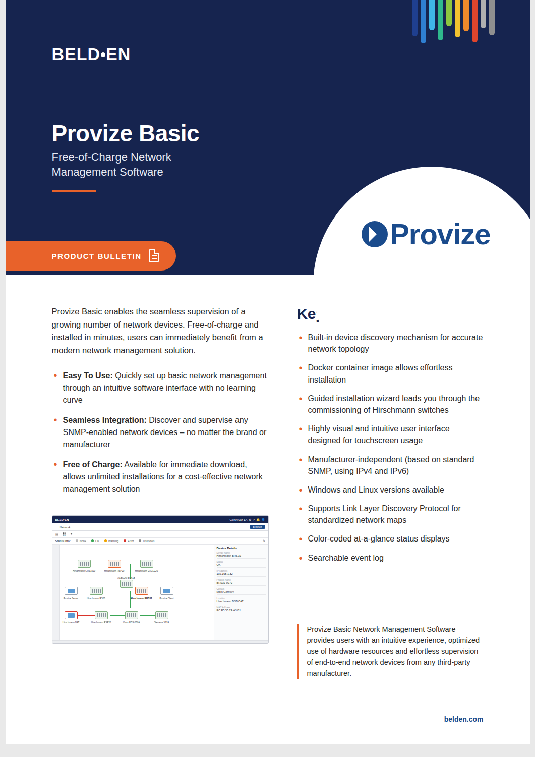BELD EN
Provize Basic
Free-of-Charge Network
Management Software
Provize
PRODUCT BULLETIN
Provize Basic enables the seamless supervision of a growing number of network devices. Free-of-charge and installed in minutes, users can immediately benefit from a modern network management solution.
Easy To Use: Quickly set up basic network management through an intuitive software interface with no learning curve
Seamless Integration: Discover and supervise any SNMP-enabled network devices – no matter the brand or manufacturer
Free of Charge: Available for immediate download, allows unlimited installations for a cost-effective network management solution
BELD•EN Conveyor 1A ⚙ ? 🔔 👤
☰ Network Browser
▤💾▼
Status Info: None OK Warning Error Unknown ✎
Hirschmann GRS1020
Hirschmann RSP20
Hirschmann EAGLE20
Provize Server
Hirschmann RS20
ALBCOM-BU618
Hirschmann BRS32
Provize Client
Hirschmann BAT
Hirschmann RSP35
Vivax EDS-208A
Siemens X224
Device Details
Device Name Hirschmann BRS32
Status OK
IP Address 192.168.1.32
Product Name BRS32-0072
Contact Mark Gormley
Location Hirschmann BOBCAT
MAC Address EC:E5:55:7A:A3:01
Key Features
Built-in device discovery mechanism for accurate network topology
Docker container image allows effortless installation
Guided installation wizard leads you through the commissioning of Hirschmann switches
Highly visual and intuitive user interface designed for touchscreen usage
Manufacturer-independent (based on standard SNMP, using IPv4 and IPv6)
Windows and Linux versions available
Supports Link Layer Discovery Protocol for standardized network maps
Color-coded at-a-glance status displays
Searchable event log
Provize Basic Network Management Software provides users with an intuitive experience, optimized use of hardware resources and effortless supervision of end-to-end network devices from any third-party manufacturer.
belden.com